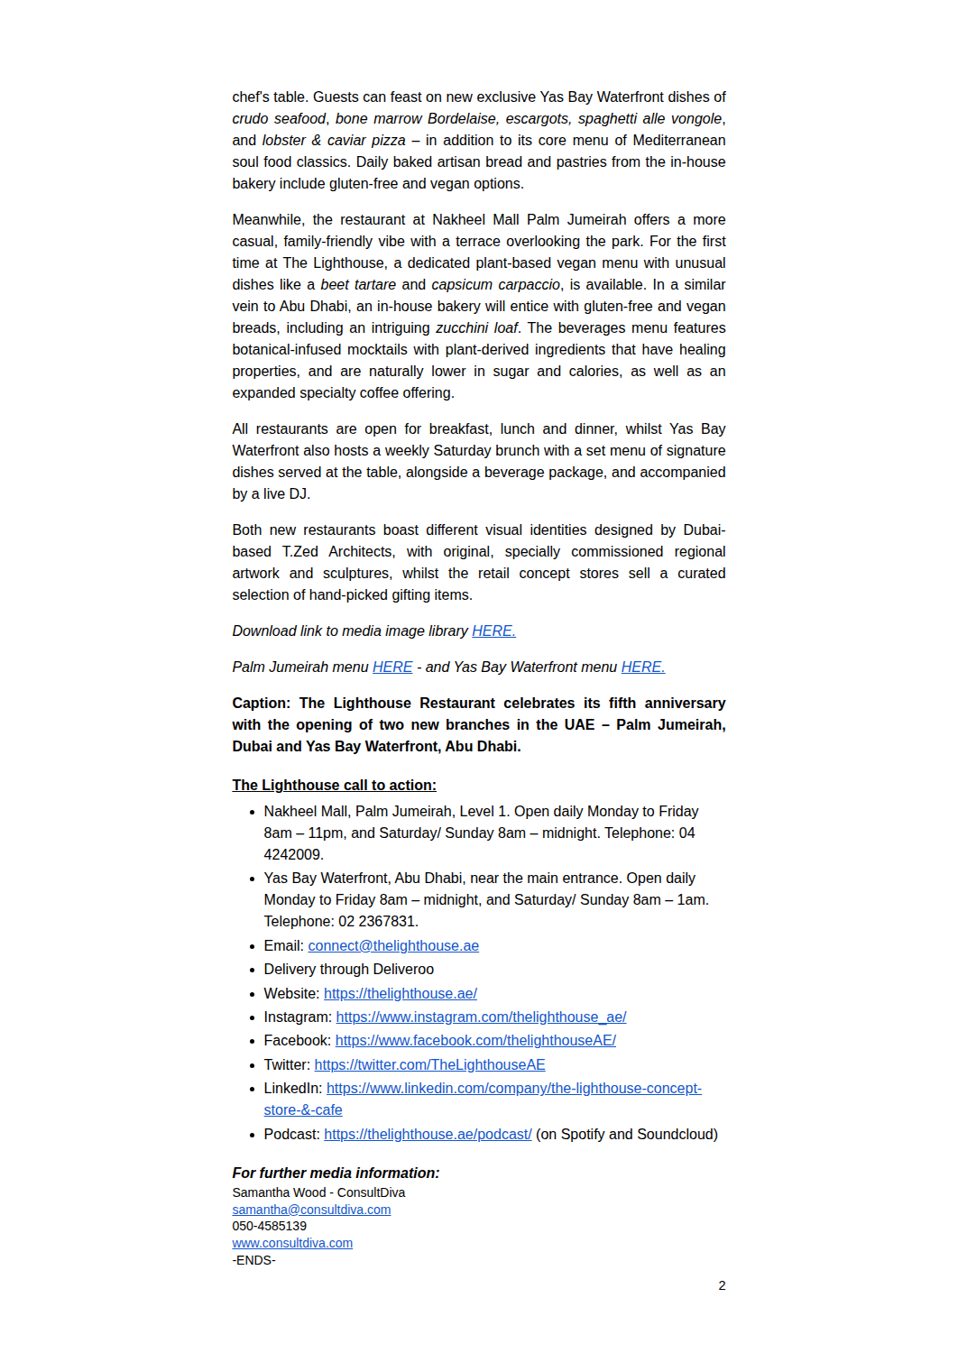chef's table. Guests can feast on new exclusive Yas Bay Waterfront dishes of crudo seafood, bone marrow Bordelaise, escargots, spaghetti alle vongole, and lobster & caviar pizza – in addition to its core menu of Mediterranean soul food classics. Daily baked artisan bread and pastries from the in-house bakery include gluten-free and vegan options.
Meanwhile, the restaurant at Nakheel Mall Palm Jumeirah offers a more casual, family-friendly vibe with a terrace overlooking the park. For the first time at The Lighthouse, a dedicated plant-based vegan menu with unusual dishes like a beet tartare and capsicum carpaccio, is available. In a similar vein to Abu Dhabi, an in-house bakery will entice with gluten-free and vegan breads, including an intriguing zucchini loaf. The beverages menu features botanical-infused mocktails with plant-derived ingredients that have healing properties, and are naturally lower in sugar and calories, as well as an expanded specialty coffee offering.
All restaurants are open for breakfast, lunch and dinner, whilst Yas Bay Waterfront also hosts a weekly Saturday brunch with a set menu of signature dishes served at the table, alongside a beverage package, and accompanied by a live DJ.
Both new restaurants boast different visual identities designed by Dubai-based T.Zed Architects, with original, specially commissioned regional artwork and sculptures, whilst the retail concept stores sell a curated selection of hand-picked gifting items.
Download link to media image library HERE.
Palm Jumeirah menu HERE - and Yas Bay Waterfront menu HERE.
Caption: The Lighthouse Restaurant celebrates its fifth anniversary with the opening of two new branches in the UAE – Palm Jumeirah, Dubai and Yas Bay Waterfront, Abu Dhabi.
The Lighthouse call to action:
Nakheel Mall, Palm Jumeirah, Level 1. Open daily Monday to Friday 8am – 11pm, and Saturday/ Sunday 8am – midnight. Telephone: 04 4242009.
Yas Bay Waterfront, Abu Dhabi, near the main entrance. Open daily Monday to Friday 8am – midnight, and Saturday/ Sunday 8am – 1am. Telephone: 02 2367831.
Email: connect@thelighthouse.ae
Delivery through Deliveroo
Website: https://thelighthouse.ae/
Instagram: https://www.instagram.com/thelighthouse_ae/
Facebook: https://www.facebook.com/thelighthouseAE/
Twitter: https://twitter.com/TheLighthouseAE
LinkedIn: https://www.linkedin.com/company/the-lighthouse-concept-store-&-cafe
Podcast: https://thelighthouse.ae/podcast/ (on Spotify and Soundcloud)
For further media information:
Samantha Wood - ConsultDiva
samantha@consultdiva.com
050-4585139
www.consultdiva.com
-ENDS-
2